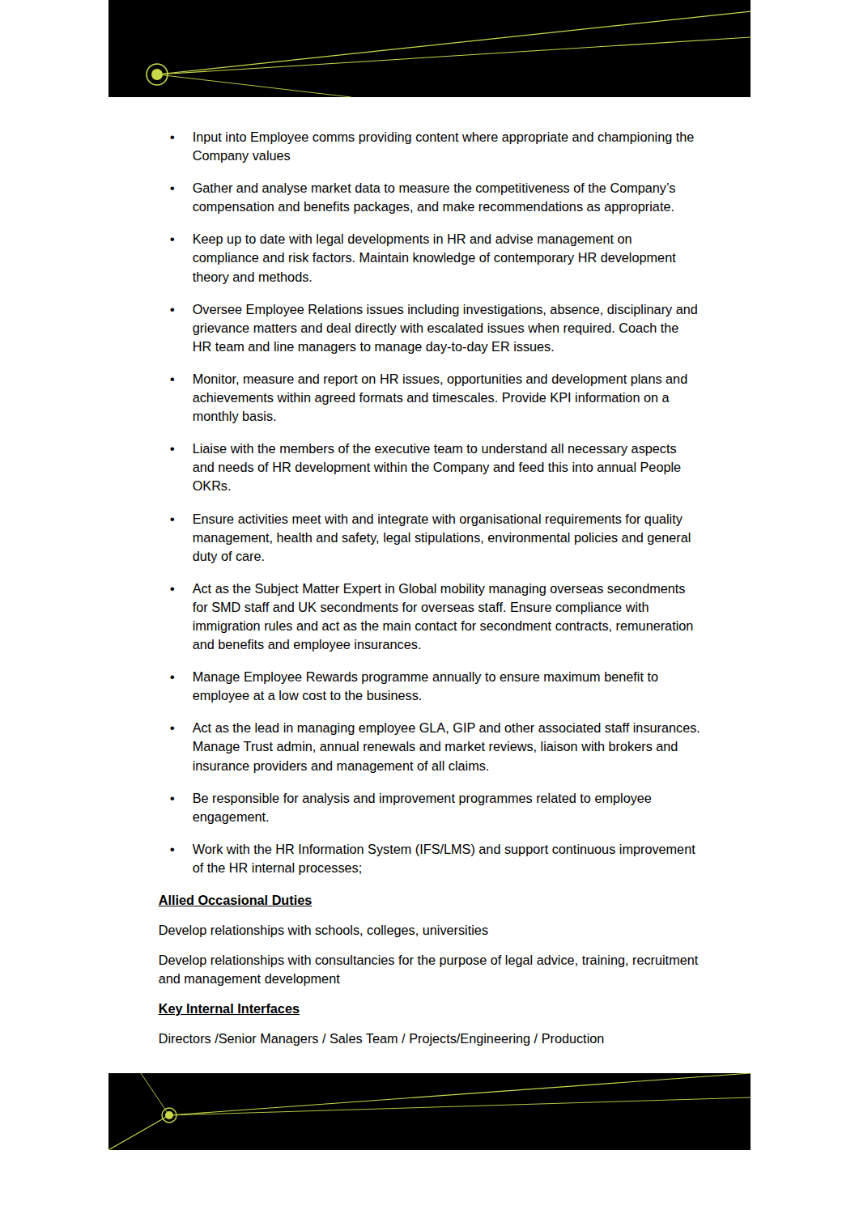Input into Employee comms providing content where appropriate and championing the Company values
Gather and analyse market data to measure the competitiveness of the Company’s compensation and benefits packages, and make recommendations as appropriate.
Keep up to date with legal developments in HR and advise management on compliance and risk factors. Maintain knowledge of contemporary HR development theory and methods.
Oversee Employee Relations issues including investigations, absence, disciplinary and grievance matters and deal directly with escalated issues when required. Coach the HR team and line managers to manage day-to-day ER issues.
Monitor, measure and report on HR issues, opportunities and development plans and achievements within agreed formats and timescales. Provide KPI information on a monthly basis.
Liaise with the members of the executive team to understand all necessary aspects and needs of HR development within the Company and feed this into annual People OKRs.
Ensure activities meet with and integrate with organisational requirements for quality management, health and safety, legal stipulations, environmental policies and general duty of care.
Act as the Subject Matter Expert in Global mobility managing overseas secondments for SMD staff and UK secondments for overseas staff. Ensure compliance with immigration rules and act as the main contact for secondment contracts, remuneration and benefits and employee insurances.
Manage Employee Rewards programme annually to ensure maximum benefit to employee at a low cost to the business.
Act as the lead in managing employee GLA, GIP and other associated staff insurances. Manage Trust admin, annual renewals and market reviews, liaison with brokers and insurance providers and management of all claims.
Be responsible for analysis and improvement programmes related to employee engagement.
Work with the HR Information System (IFS/LMS) and support continuous improvement of the HR internal processes;
Allied Occasional Duties
Develop relationships with schools, colleges, universities
Develop relationships with consultancies for the purpose of legal advice, training, recruitment and management development
Key Internal Interfaces
Directors /Senior Managers / Sales Team / Projects/Engineering / Production